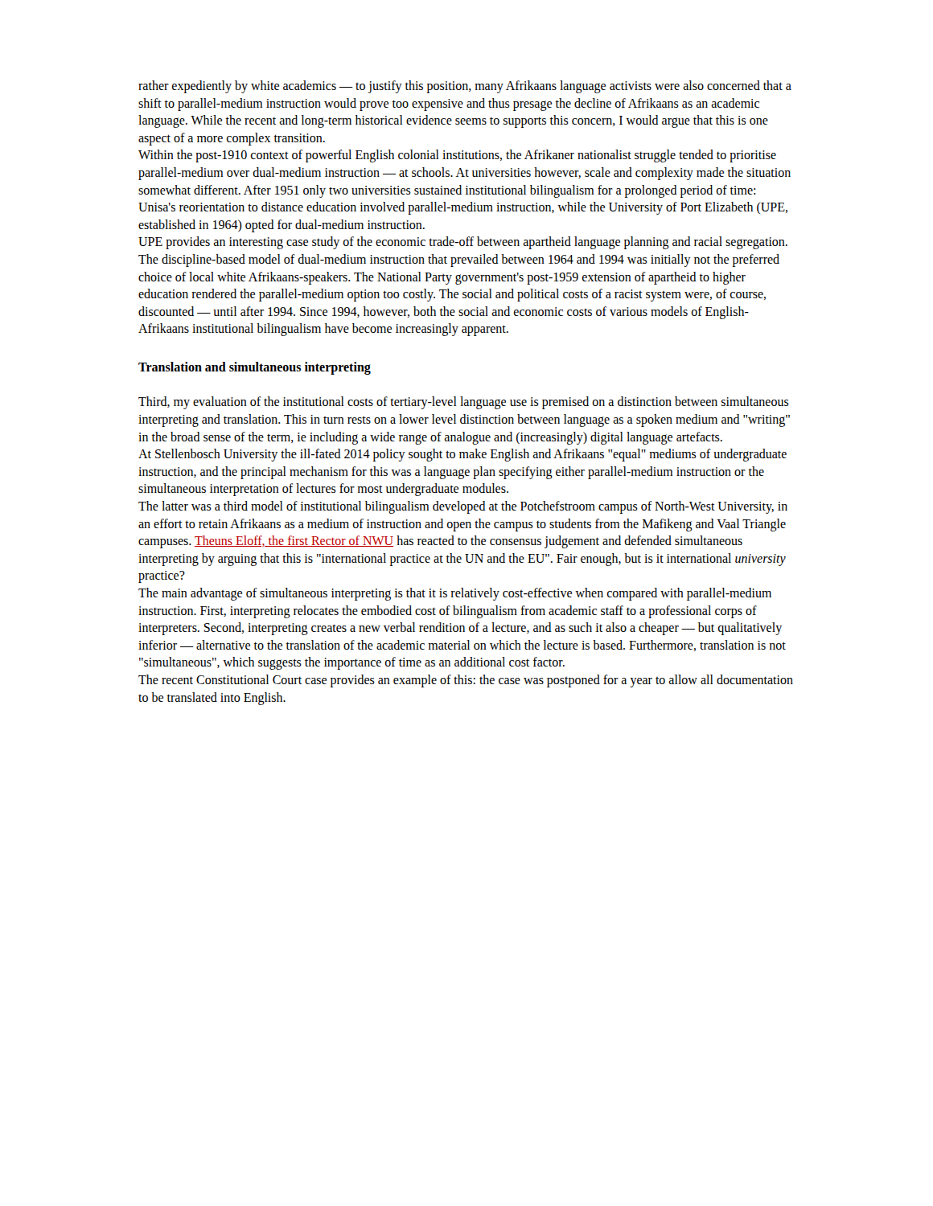rather expediently by white academics — to justify this position, many Afrikaans language activists were also concerned that a shift to parallel-medium instruction would prove too expensive and thus presage the decline of Afrikaans as an academic language. While the recent and long-term historical evidence seems to supports this concern, I would argue that this is one aspect of a more complex transition.
Within the post-1910 context of powerful English colonial institutions, the Afrikaner nationalist struggle tended to prioritise parallel-medium over dual-medium instruction — at schools. At universities however, scale and complexity made the situation somewhat different. After 1951 only two universities sustained institutional bilingualism for a prolonged period of time: Unisa's reorientation to distance education involved parallel-medium instruction, while the University of Port Elizabeth (UPE, established in 1964) opted for dual-medium instruction.
UPE provides an interesting case study of the economic trade-off between apartheid language planning and racial segregation. The discipline-based model of dual-medium instruction that prevailed between 1964 and 1994 was initially not the preferred choice of local white Afrikaans-speakers. The National Party government's post-1959 extension of apartheid to higher education rendered the parallel-medium option too costly. The social and political costs of a racist system were, of course, discounted — until after 1994. Since 1994, however, both the social and economic costs of various models of English-Afrikaans institutional bilingualism have become increasingly apparent.
Translation and simultaneous interpreting
Third, my evaluation of the institutional costs of tertiary-level language use is premised on a distinction between simultaneous interpreting and translation. This in turn rests on a lower level distinction between language as a spoken medium and "writing" in the broad sense of the term, ie including a wide range of analogue and (increasingly) digital language artefacts.
At Stellenbosch University the ill-fated 2014 policy sought to make English and Afrikaans "equal" mediums of undergraduate instruction, and the principal mechanism for this was a language plan specifying either parallel-medium instruction or the simultaneous interpretation of lectures for most undergraduate modules.
The latter was a third model of institutional bilingualism developed at the Potchefstroom campus of North-West University, in an effort to retain Afrikaans as a medium of instruction and open the campus to students from the Mafikeng and Vaal Triangle campuses. Theuns Eloff, the first Rector of NWU has reacted to the consensus judgement and defended simultaneous interpreting by arguing that this is "international practice at the UN and the EU". Fair enough, but is it international university practice?
The main advantage of simultaneous interpreting is that it is relatively cost-effective when compared with parallel-medium instruction. First, interpreting relocates the embodied cost of bilingualism from academic staff to a professional corps of interpreters. Second, interpreting creates a new verbal rendition of a lecture, and as such it also a cheaper — but qualitatively inferior — alternative to the translation of the academic material on which the lecture is based. Furthermore, translation is not "simultaneous", which suggests the importance of time as an additional cost factor.
The recent Constitutional Court case provides an example of this: the case was postponed for a year to allow all documentation to be translated into English.